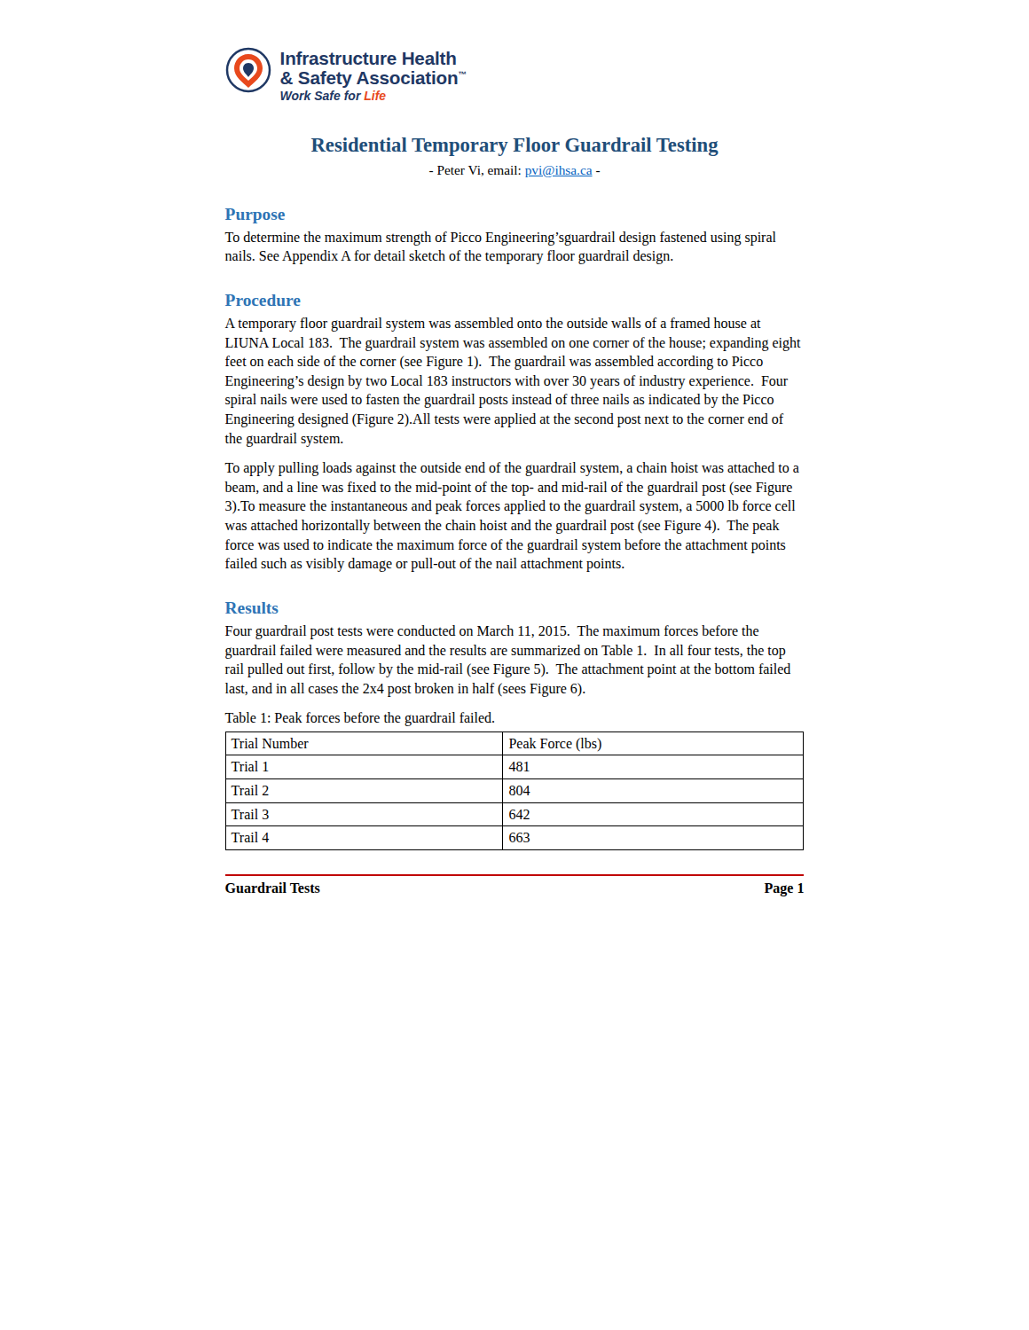Infrastructure Health
& Safety Association™
Work Safe for Life
Residential Temporary Floor Guardrail Testing
- Peter Vi, email: pvi@ihsa.ca -
Purpose
To determine the maximum strength of Picco Engineering’sguardrail design fastened using spiral nails. See Appendix A for detail sketch of the temporary floor guardrail design.
Procedure
A temporary floor guardrail system was assembled onto the outside walls of a framed house at LIUNA Local 183. The guardrail system was assembled on one corner of the house; expanding eight feet on each side of the corner (see Figure 1). The guardrail was assembled according to Picco Engineering’s design by two Local 183 instructors with over 30 years of industry experience. Four spiral nails were used to fasten the guardrail posts instead of three nails as indicated by the Picco Engineering designed (Figure 2).All tests were applied at the second post next to the corner end of the guardrail system.
To apply pulling loads against the outside end of the guardrail system, a chain hoist was attached to a beam, and a line was fixed to the mid-point of the top- and mid-rail of the guardrail post (see Figure 3).To measure the instantaneous and peak forces applied to the guardrail system, a 5000 lb force cell was attached horizontally between the chain hoist and the guardrail post (see Figure 4). The peak force was used to indicate the maximum force of the guardrail system before the attachment points failed such as visibly damage or pull-out of the nail attachment points.
Results
Four guardrail post tests were conducted on March 11, 2015. The maximum forces before the guardrail failed were measured and the results are summarized on Table 1. In all four tests, the top rail pulled out first, follow by the mid-rail (see Figure 5). The attachment point at the bottom failed last, and in all cases the 2x4 post broken in half (sees Figure 6).
Table 1: Peak forces before the guardrail failed.
| Trial Number | Peak Force (lbs) |
| Trial 1 | 481 |
| Trail 2 | 804 |
| Trail 3 | 642 |
| Trail 4 | 663 |
Guardrail Tests Page 1